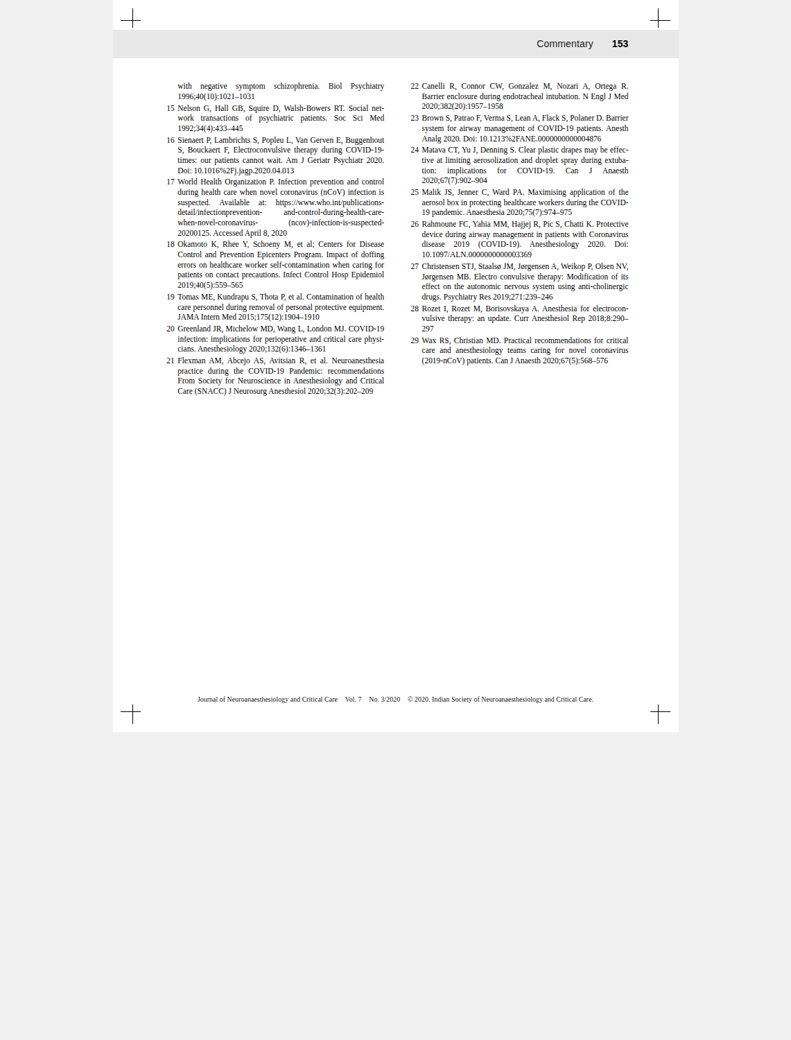Commentary 153
with negative symptom schizophrenia. Biol Psychiatry 1996;40(10):1021–1031
15 Nelson G, Hall GB, Squire D, Walsh-Bowers RT. Social network transactions of psychiatric patients. Soc Sci Med 1992;34(4):433–445
16 Sienaert P, Lambrichts S, Popleu L, Van Gerven E, Buggenhout S, Bouckaert F, Electroconvulsive therapy during COVID-19-times: our patients cannot wait. Am J Geriatr Psychiatr 2020. Doi: 10.1016%2Fj.jagp.2020.04.013
17 World Health Organization P. Infection prevention and control during health care when novel coronavirus (nCoV) infection is suspected. Available at: https://www.who.int/publications-detail/infectionprevention- and-control-during-health-care-when-novel-coronavirus- (ncov)-infection-is-suspected-20200125. Accessed April 8, 2020
18 Okamoto K, Rhee Y, Schoeny M, et al; Centers for Disease Control and Prevention Epicenters Program. Impact of doffing errors on healthcare worker self-contamination when caring for patients on contact precautions. Infect Control Hosp Epidemiol 2019;40(5):559–565
19 Tomas ME, Kundrapu S, Thota P, et al. Contamination of health care personnel during removal of personal protective equipment. JAMA Intern Med 2015;175(12):1904–1910
20 Greenland JR, Michelow MD, Wang L, London MJ. COVID-19 infection: implications for perioperative and critical care physicians. Anesthesiology 2020;132(6):1346–1361
21 Flexman AM, Abcejo AS, Avitsian R, et al. Neuroanesthesia practice during the COVID-19 Pandemic: recommendations From Society for Neuroscience in Anesthesiology and Critical Care (SNACC) J Neurosurg Anesthesiol 2020;32(3):202–209
22 Canelli R, Connor CW, Gonzalez M, Nozari A, Ortega R. Barrier enclosure during endotracheal intubation. N Engl J Med 2020;382(20):1957–1958
23 Brown S, Patrao F, Verma S, Lean A, Flack S, Polaner D. Barrier system for airway management of COVID-19 patients. Anesth Analg 2020. Doi: 10.1213%2FANE.0000000000004876
24 Matava CT, Yu J, Denning S. Clear plastic drapes may be effective at limiting aerosolization and droplet spray during extubation: implications for COVID-19. Can J Anaesth 2020;67(7):902–904
25 Malik JS, Jenner C, Ward PA. Maximising application of the aerosol box in protecting healthcare workers during the COVID-19 pandemic. Anaesthesia 2020;75(7):974–975
26 Rahmoune FC, Yahia MM, Hajjej R, Pic S, Chatti K. Protective device during airway management in patients with Coronavirus disease 2019 (COVID-19). Anesthesiology 2020. Doi: 10.1097/ALN.0000000000003369
27 Christensen STJ, Staalsø JM, Jørgensen A, Weikop P, Olsen NV, Jørgensen MB. Electro convulsive therapy: Modification of its effect on the autonomic nervous system using anti-cholinergic drugs. Psychiatry Res 2019;271:239–246
28 Rozet I, Rozet M, Borisovskaya A. Anesthesia for electroconvulsive therapy: an update. Curr Anesthesiol Rep 2018;8:290–297
29 Wax RS, Christian MD. Practical recommendations for critical care and anesthesiology teams caring for novel coronavirus (2019-nCoV) patients. Can J Anaesth 2020;67(5):568–576
Journal of Neuroanaesthesiology and Critical Care Vol. 7 No. 3/2020 © 2020. Indian Society of Neuroanaesthesiology and Critical Care.